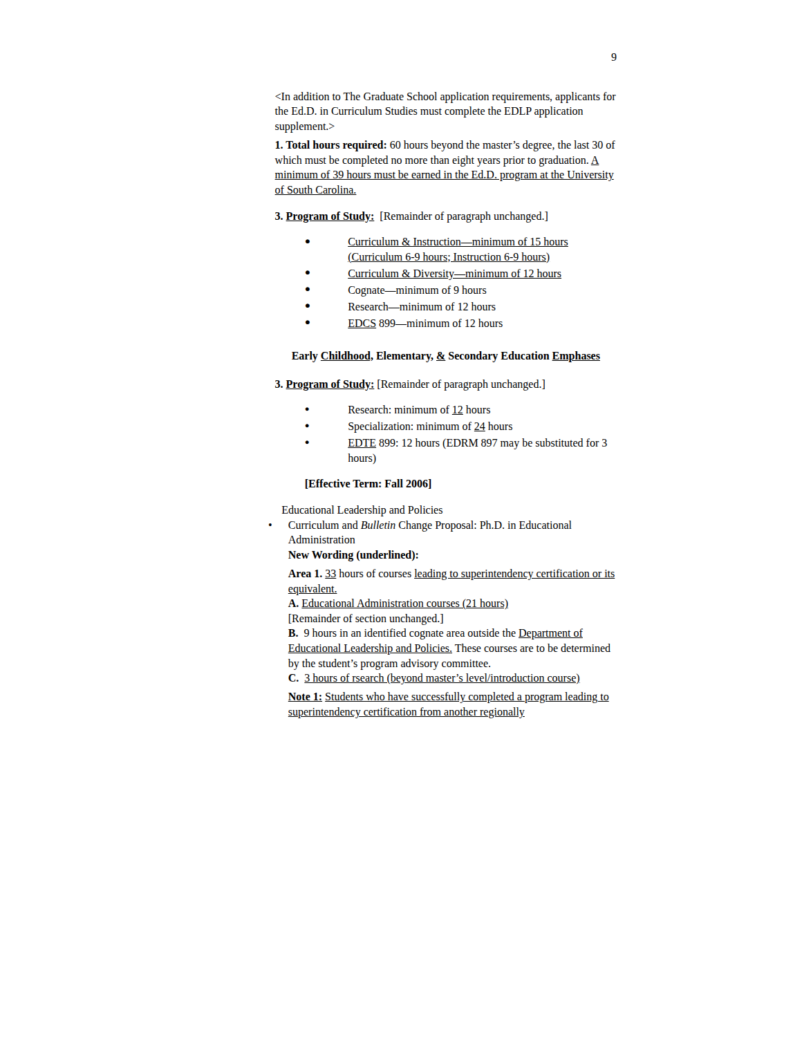9
<In addition to The Graduate School application requirements, applicants for the Ed.D. in Curriculum Studies must complete the EDLP application supplement.>
1. Total hours required: 60 hours beyond the master’s degree, the last 30 of which must be completed no more than eight years prior to graduation. A minimum of 39 hours must be earned in the Ed.D. program at the University of South Carolina.
3. Program of Study: [Remainder of paragraph unchanged.]
Curriculum & Instruction—minimum of 15 hours (Curriculum 6-9 hours; Instruction 6-9 hours)
Curriculum & Diversity—minimum of 12 hours
Cognate—minimum of 9 hours
Research—minimum of 12 hours
EDCS 899—minimum of 12 hours
Early Childhood, Elementary, & Secondary Education Emphases
3. Program of Study: [Remainder of paragraph unchanged.]
Research: minimum of 12 hours
Specialization: minimum of 24 hours
EDTE 899: 12 hours (EDRM 897 may be substituted for 3 hours)
[Effective Term: Fall 2006]
Educational Leadership and Policies
Curriculum and Bulletin Change Proposal: Ph.D. in Educational Administration
New Wording (underlined):
Area 1. 33 hours of courses leading to superintendency certification or its equivalent.
A. Educational Administration courses (21 hours)
[Remainder of section unchanged.]
B. 9 hours in an identified cognate area outside the Department of Educational Leadership and Policies. These courses are to be determined by the student’s program advisory committee.
C. 3 hours of rsearch (beyond master’s level/introduction course)
Note 1: Students who have successfully completed a program leading to superintendency certification from another regionally